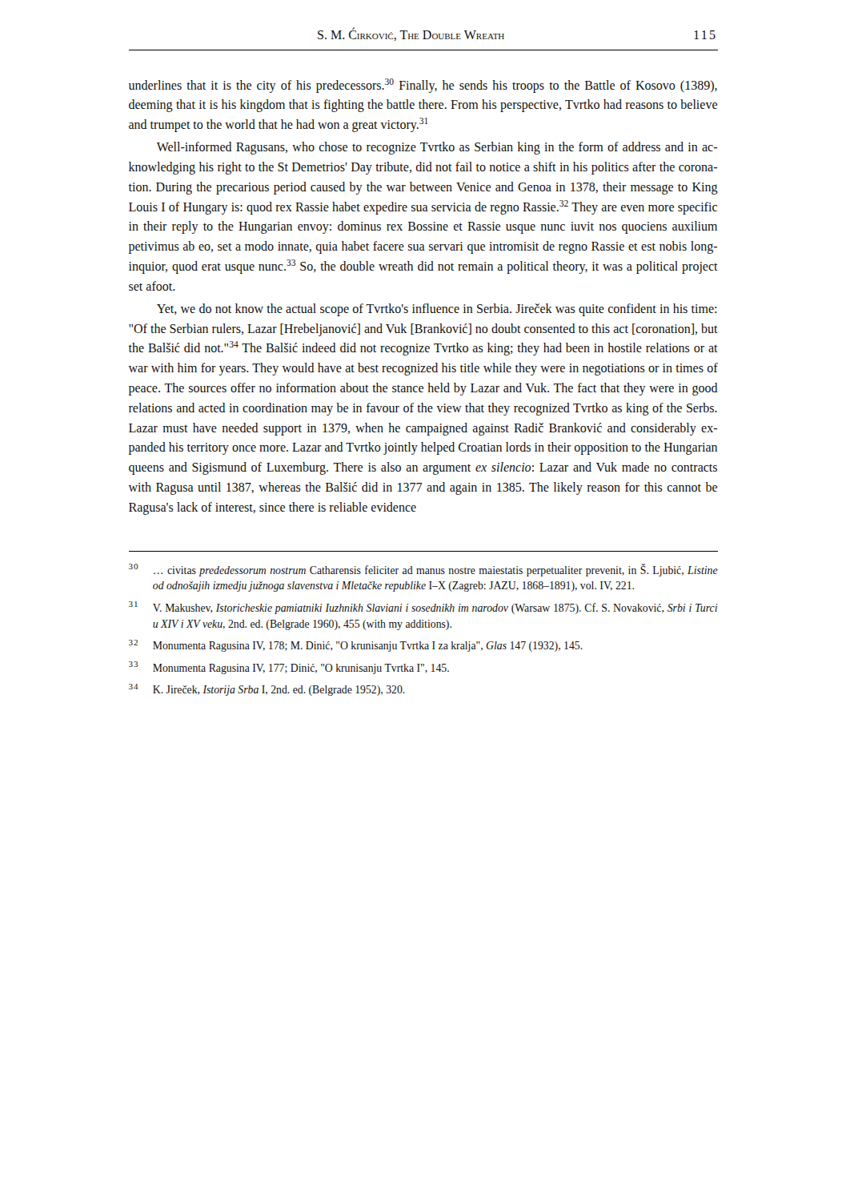S. M. Ćirković, The Double Wreath 115
underlines that it is the city of his predecessors.30 Finally, he sends his troops to the Battle of Kosovo (1389), deeming that it is his kingdom that is fighting the battle there. From his perspective, Tvrtko had reasons to believe and trumpet to the world that he had won a great victory.31
Well-informed Ragusans, who chose to recognize Tvrtko as Serbian king in the form of address and in acknowledging his right to the St Demetrios' Day tribute, did not fail to notice a shift in his politics after the coronation. During the precarious period caused by the war between Venice and Genoa in 1378, their message to King Louis I of Hungary is: quod rex Rassie habet expedire sua servicia de regno Rassie.32 They are even more specific in their reply to the Hungarian envoy: dominus rex Bossine et Rassie usque nunc iuvit nos quociens auxilium petivimus ab eo, set a modo innate, quia habet facere sua servari que intromisit de regno Rassie et est nobis longinquior, quod erat usque nunc.33 So, the double wreath did not remain a political theory, it was a political project set afoot.
Yet, we do not know the actual scope of Tvrtko's influence in Serbia. Jireček was quite confident in his time: "Of the Serbian rulers, Lazar [Hrebeljanović] and Vuk [Branković] no doubt consented to this act [coronation], but the Balšić did not."34 The Balšić indeed did not recognize Tvrtko as king; they had been in hostile relations or at war with him for years. They would have at best recognized his title while they were in negotiations or in times of peace. The sources offer no information about the stance held by Lazar and Vuk. The fact that they were in good relations and acted in coordination may be in favour of the view that they recognized Tvrtko as king of the Serbs. Lazar must have needed support in 1379, when he campaigned against Radič Branković and considerably expanded his territory once more. Lazar and Tvrtko jointly helped Croatian lords in their opposition to the Hungarian queens and Sigismund of Luxemburg. There is also an argument ex silencio: Lazar and Vuk made no contracts with Ragusa until 1387, whereas the Balšić did in 1377 and again in 1385. The likely reason for this cannot be Ragusa's lack of interest, since there is reliable evidence
… civitas prededessorum nostrum Catharensis feliciter ad manus nostre maiestatis perpetualiter prevenit, in Š. Ljubić, Listine od odnošajih izmedju južnoga slavenstva i Mletačke republike I–X (Zagreb: JAZU, 1868–1891), vol. IV, 221.
V. Makushev, Istoricheskie pamiatniki Iuzhnikh Slaviani i sosednikh im narodov (Warsaw 1875). Cf. S. Novaković, Srbi i Turci u XIV i XV veku, 2nd. ed. (Belgrade 1960), 455 (with my additions).
Monumenta Ragusina IV, 178; M. Dinić, "O krunisanju Tvrtka I za kralja", Glas 147 (1932), 145.
Monumenta Ragusina IV, 177; Dinić, "O krunisanju Tvrtka I", 145.
K. Jireček, Istorija Srba I, 2nd. ed. (Belgrade 1952), 320.